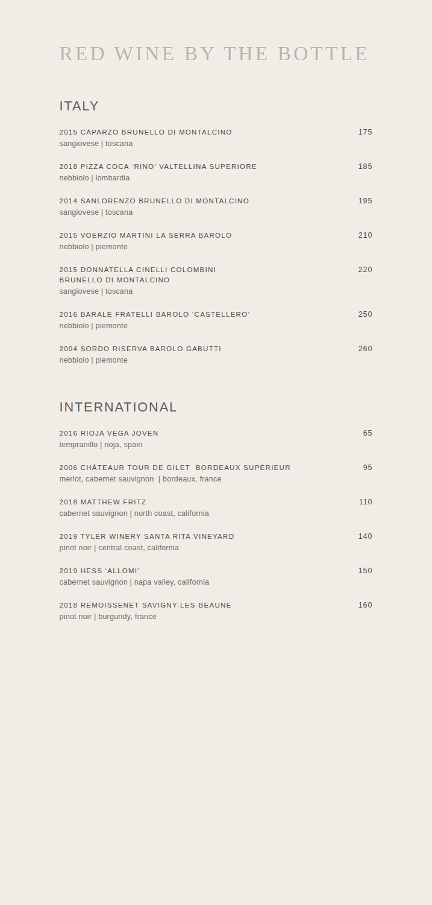Red Wine by the Bottle
Italy
2015 Caparzo Brunello di Montalcino sangiovese | toscana 175
2018 Pizza Coca ‘Rino’ Valtellina Superiore nebbiolo | lombardia 185
2014 Sanlorenzo Brunello di Montalcino sangiovese | toscana 195
2015 Voerzio Martini La Serra Barolo nebbiolo | piemonte 210
2015 Donnatella Cinelli Colombini
Brunello di Montalcino sangiovese | toscana 220
2016 Barale Fratelli Barolo ‘Castellero’ nebbiolo | piemonte 250
2004 Sordo Riserva Barolo Gabutti nebbiolo | piemonte 260
International
2016 Rioja Vega Joven tempranillo | rioja, spain 65
2006 Châteaur Tour de Gilet Bordeaux Supérieur merlot, cabernet sauvignon | bordeaux, france 95
2018 Matthew Fritz cabernet sauvignon | north coast, california 110
2019 Tyler Winery Santa Rita Vineyard pinot noir | central coast, california 140
2019 Hess ‘Allomi’ cabernet sauvignon | napa valley, california 150
2018 Remoissenet Savigny-les-Beaune pinot noir | burgundy, france 160